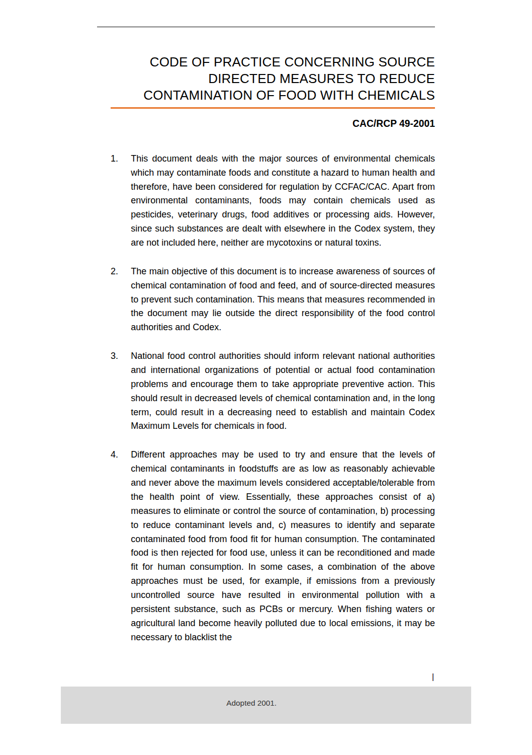CODE OF PRACTICE CONCERNING SOURCE DIRECTED MEASURES TO REDUCE CONTAMINATION OF FOOD WITH CHEMICALS
CAC/RCP 49-2001
This document deals with the major sources of environmental chemicals which may contaminate foods and constitute a hazard to human health and therefore, have been considered for regulation by CCFAC/CAC. Apart from environmental contaminants, foods may contain chemicals used as pesticides, veterinary drugs, food additives or processing aids. However, since such substances are dealt with elsewhere in the Codex system, they are not included here, neither are mycotoxins or natural toxins.
The main objective of this document is to increase awareness of sources of chemical contamination of food and feed, and of source-directed measures to prevent such contamination. This means that measures recommended in the document may lie outside the direct responsibility of the food control authorities and Codex.
National food control authorities should inform relevant national authorities and international organizations of potential or actual food contamination problems and encourage them to take appropriate preventive action. This should result in decreased levels of chemical contamination and, in the long term, could result in a decreasing need to establish and maintain Codex Maximum Levels for chemicals in food.
Different approaches may be used to try and ensure that the levels of chemical contaminants in foodstuffs are as low as reasonably achievable and never above the maximum levels considered acceptable/tolerable from the health point of view. Essentially, these approaches consist of a) measures to eliminate or control the source of contamination, b) processing to reduce contaminant levels and, c) measures to identify and separate contaminated food from food fit for human consumption. The contaminated food is then rejected for food use, unless it can be reconditioned and made fit for human consumption. In some cases, a combination of the above approaches must be used, for example, if emissions from a previously uncontrolled source have resulted in environmental pollution with a persistent substance, such as PCBs or mercury. When fishing waters or agricultural land become heavily polluted due to local emissions, it may be necessary to blacklist the
|
Adopted 2001.